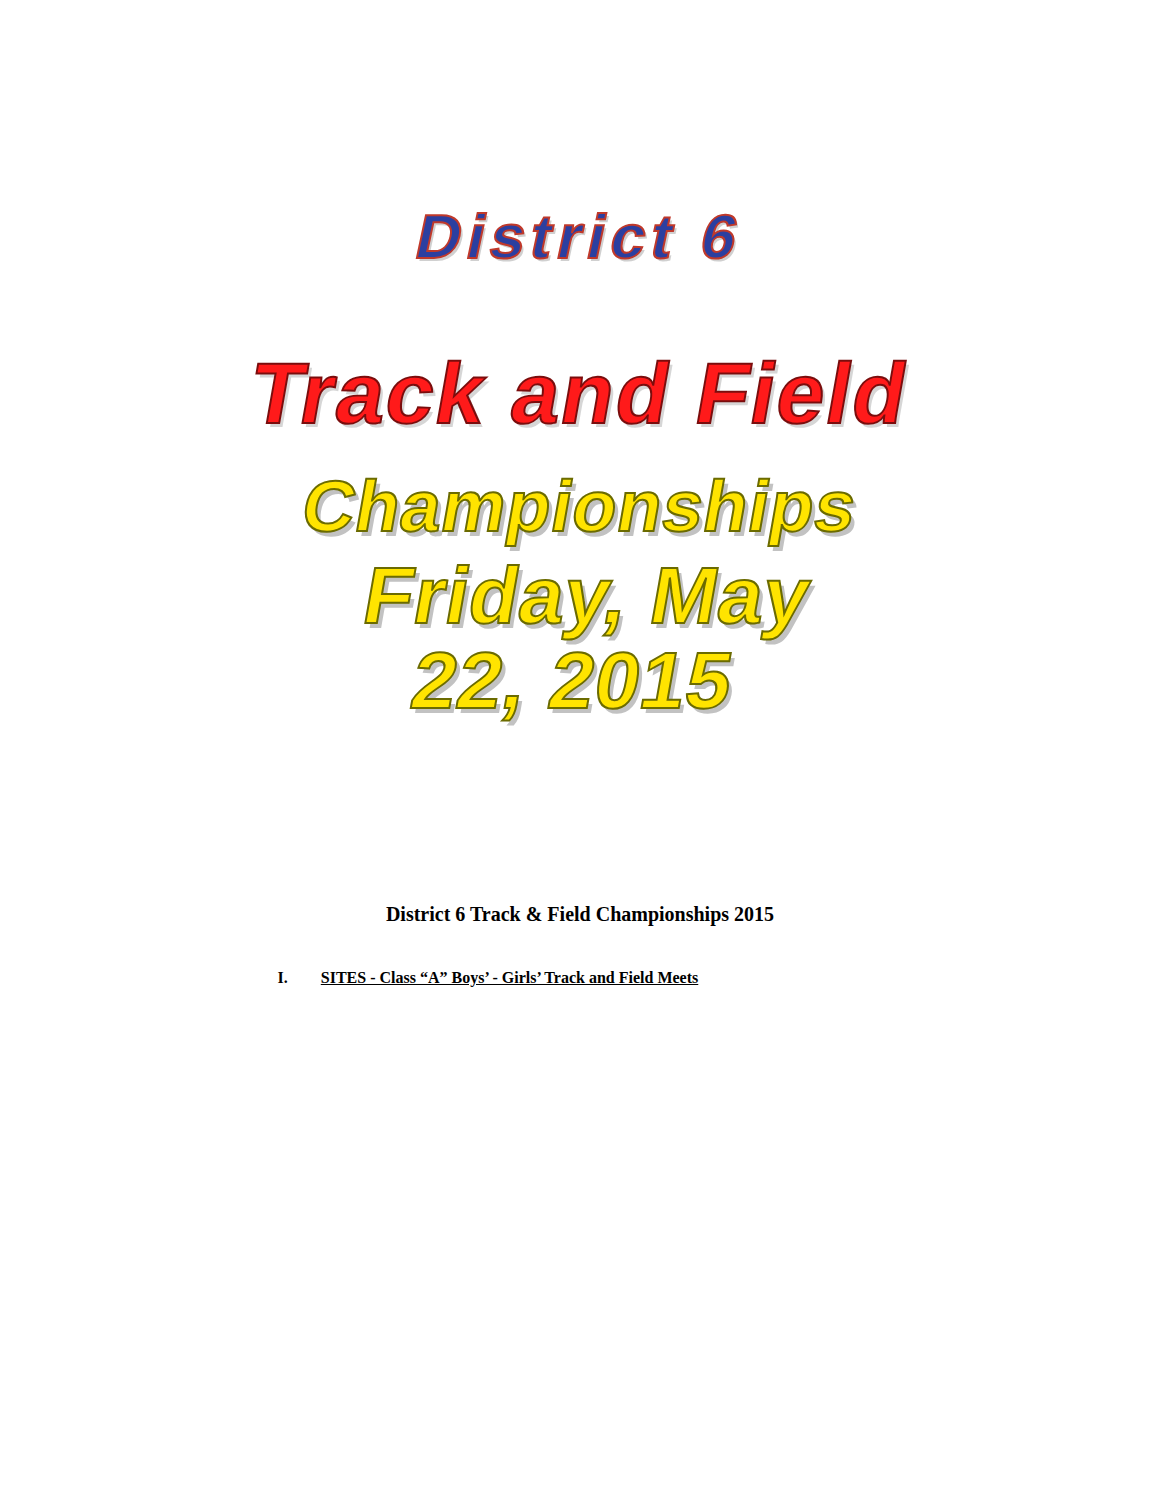District 6
Track and Field
Championships
Friday, May 22, 2015
District 6 Track & Field Championships 2015
I. SITES - Class “A” Boys’ - Girls’ Track and Field Meets